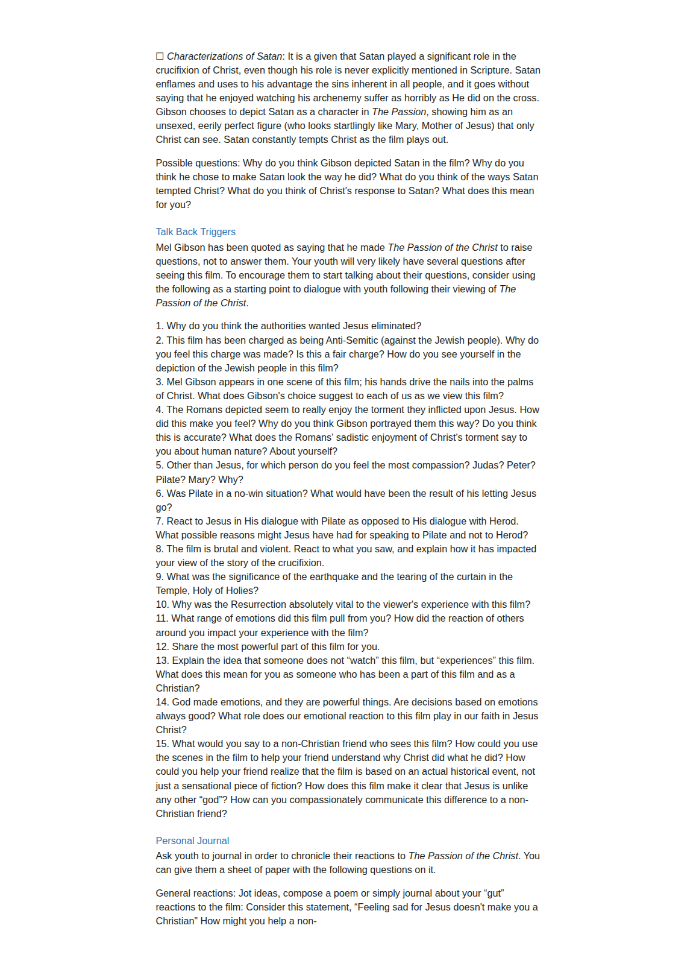☐ Characterizations of Satan: It is a given that Satan played a significant role in the crucifixion of Christ, even though his role is never explicitly mentioned in Scripture. Satan enflames and uses to his advantage the sins inherent in all people, and it goes without saying that he enjoyed watching his archenemy suffer as horribly as He did on the cross. Gibson chooses to depict Satan as a character in The Passion, showing him as an unsexed, eerily perfect figure (who looks startlingly like Mary, Mother of Jesus) that only Christ can see. Satan constantly tempts Christ as the film plays out.
Possible questions: Why do you think Gibson depicted Satan in the film? Why do you think he chose to make Satan look the way he did? What do you think of the ways Satan tempted Christ? What do you think of Christ's response to Satan? What does this mean for you?
Talk Back Triggers
Mel Gibson has been quoted as saying that he made The Passion of the Christ to raise questions, not to answer them. Your youth will very likely have several questions after seeing this film. To encourage them to start talking about their questions, consider using the following as a starting point to dialogue with youth following their viewing of The Passion of the Christ.
1. Why do you think the authorities wanted Jesus eliminated?
2. This film has been charged as being Anti-Semitic (against the Jewish people). Why do you feel this charge was made? Is this a fair charge? How do you see yourself in the depiction of the Jewish people in this film?
3. Mel Gibson appears in one scene of this film; his hands drive the nails into the palms of Christ. What does Gibson's choice suggest to each of us as we view this film?
4. The Romans depicted seem to really enjoy the torment they inflicted upon Jesus. How did this make you feel? Why do you think Gibson portrayed them this way? Do you think this is accurate? What does the Romans' sadistic enjoyment of Christ's torment say to you about human nature? About yourself?
5. Other than Jesus, for which person do you feel the most compassion? Judas? Peter? Pilate? Mary? Why?
6. Was Pilate in a no-win situation? What would have been the result of his letting Jesus go?
7. React to Jesus in His dialogue with Pilate as opposed to His dialogue with Herod. What possible reasons might Jesus have had for speaking to Pilate and not to Herod?
8. The film is brutal and violent. React to what you saw, and explain how it has impacted your view of the story of the crucifixion.
9. What was the significance of the earthquake and the tearing of the curtain in the Temple, Holy of Holies?
10. Why was the Resurrection absolutely vital to the viewer's experience with this film?
11. What range of emotions did this film pull from you? How did the reaction of others around you impact your experience with the film?
12. Share the most powerful part of this film for you.
13. Explain the idea that someone does not “watch” this film, but “experiences” this film. What does this mean for you as someone who has been a part of this film and as a Christian?
14. God made emotions, and they are powerful things. Are decisions based on emotions always good? What role does our emotional reaction to this film play in our faith in Jesus Christ?
15. What would you say to a non-Christian friend who sees this film? How could you use the scenes in the film to help your friend understand why Christ did what he did? How could you help your friend realize that the film is based on an actual historical event, not just a sensational piece of fiction? How does this film make it clear that Jesus is unlike any other “god”? How can you compassionately communicate this difference to a non-Christian friend?
Personal Journal
Ask youth to journal in order to chronicle their reactions to The Passion of the Christ. You can give them a sheet of paper with the following questions on it.
General reactions: Jot ideas, compose a poem or simply journal about your “gut” reactions to the film: Consider this statement, “Feeling sad for Jesus doesn't make you a Christian” How might you help a non-